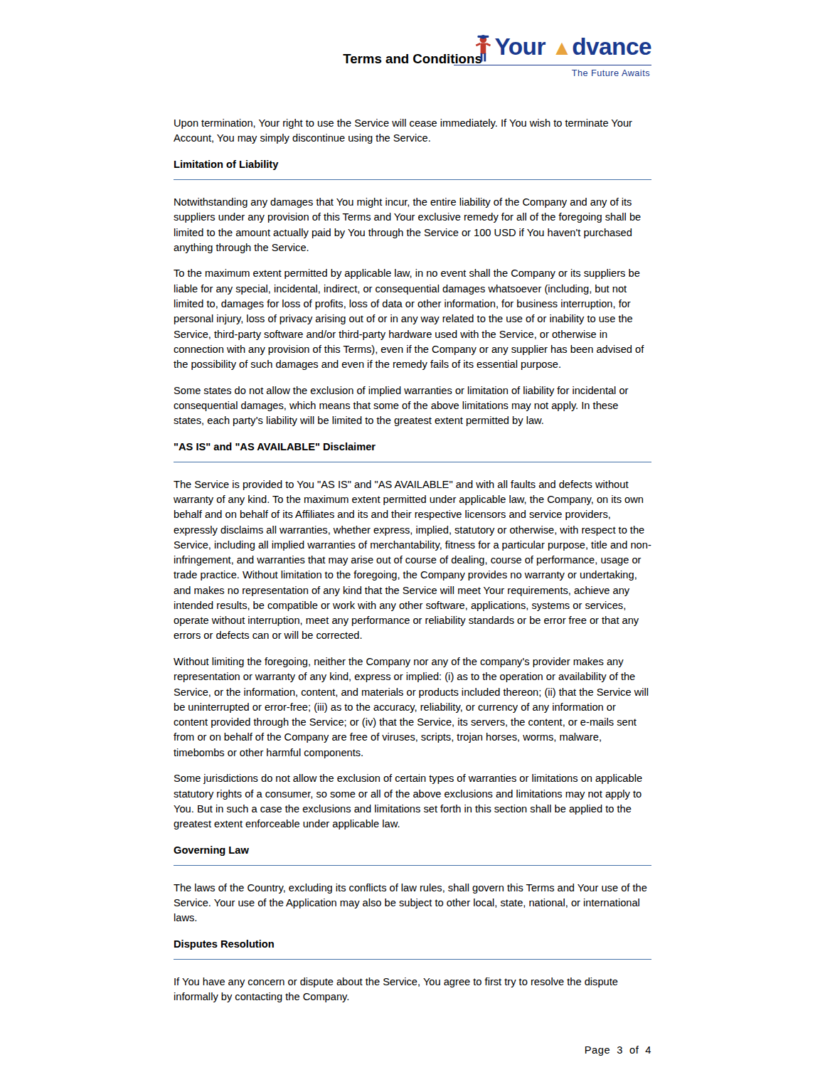Your ▲dvance
The Future Awaits
Terms and Conditions
Upon termination, Your right to use the Service will cease immediately. If You wish to terminate Your Account, You may simply discontinue using the Service.
Limitation of Liability
Notwithstanding any damages that You might incur, the entire liability of the Company and any of its suppliers under any provision of this Terms and Your exclusive remedy for all of the foregoing shall be limited to the amount actually paid by You through the Service or 100 USD if You haven't purchased anything through the Service.
To the maximum extent permitted by applicable law, in no event shall the Company or its suppliers be liable for any special, incidental, indirect, or consequential damages whatsoever (including, but not limited to, damages for loss of profits, loss of data or other information, for business interruption, for personal injury, loss of privacy arising out of or in any way related to the use of or inability to use the Service, third-party software and/or third-party hardware used with the Service, or otherwise in connection with any provision of this Terms), even if the Company or any supplier has been advised of the possibility of such damages and even if the remedy fails of its essential purpose.
Some states do not allow the exclusion of implied warranties or limitation of liability for incidental or consequential damages, which means that some of the above limitations may not apply. In these states, each party's liability will be limited to the greatest extent permitted by law.
"AS IS" and "AS AVAILABLE" Disclaimer
The Service is provided to You "AS IS" and "AS AVAILABLE" and with all faults and defects without warranty of any kind. To the maximum extent permitted under applicable law, the Company, on its own behalf and on behalf of its Affiliates and its and their respective licensors and service providers, expressly disclaims all warranties, whether express, implied, statutory or otherwise, with respect to the Service, including all implied warranties of merchantability, fitness for a particular purpose, title and non-infringement, and warranties that may arise out of course of dealing, course of performance, usage or trade practice. Without limitation to the foregoing, the Company provides no warranty or undertaking, and makes no representation of any kind that the Service will meet Your requirements, achieve any intended results, be compatible or work with any other software, applications, systems or services, operate without interruption, meet any performance or reliability standards or be error free or that any errors or defects can or will be corrected.
Without limiting the foregoing, neither the Company nor any of the company's provider makes any representation or warranty of any kind, express or implied: (i) as to the operation or availability of the Service, or the information, content, and materials or products included thereon; (ii) that the Service will be uninterrupted or error-free; (iii) as to the accuracy, reliability, or currency of any information or content provided through the Service; or (iv) that the Service, its servers, the content, or e-mails sent from or on behalf of the Company are free of viruses, scripts, trojan horses, worms, malware, timebombs or other harmful components.
Some jurisdictions do not allow the exclusion of certain types of warranties or limitations on applicable statutory rights of a consumer, so some or all of the above exclusions and limitations may not apply to You. But in such a case the exclusions and limitations set forth in this section shall be applied to the greatest extent enforceable under applicable law.
Governing Law
The laws of the Country, excluding its conflicts of law rules, shall govern this Terms and Your use of the Service. Your use of the Application may also be subject to other local, state, national, or international laws.
Disputes Resolution
If You have any concern or dispute about the Service, You agree to first try to resolve the dispute informally by contacting the Company.
Page 3 of 4